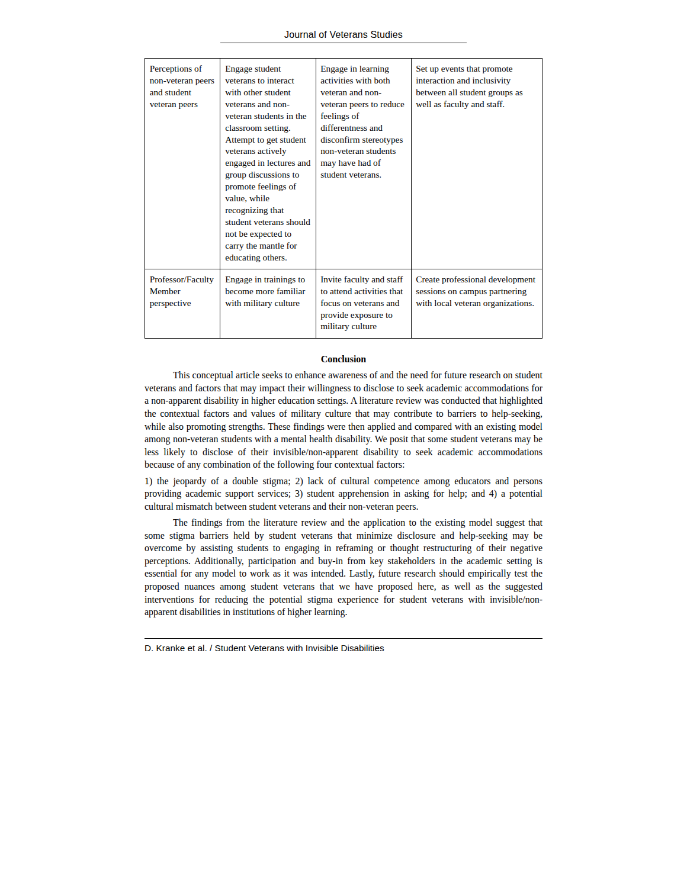Journal of Veterans Studies
| Perceptions of non-veteran peers and student veteran peers | Engage student veterans to interact with other student veterans and non-veteran students in the classroom setting. Attempt to get student veterans actively engaged in lectures and group discussions to promote feelings of value, while recognizing that student veterans should not be expected to carry the mantle for educating others. | Engage in learning activities with both veteran and non-veteran peers to reduce feelings of differentness and disconfirm stereotypes non-veteran students may have had of student veterans. | Set up events that promote interaction and inclusivity between all student groups as well as faculty and staff. |
| Professor/Faculty Member perspective | Engage in trainings to become more familiar with military culture | Invite faculty and staff to attend activities that focus on veterans and provide exposure to military culture | Create professional development sessions on campus partnering with local veteran organizations. |
Conclusion
This conceptual article seeks to enhance awareness of and the need for future research on student veterans and factors that may impact their willingness to disclose to seek academic accommodations for a non-apparent disability in higher education settings. A literature review was conducted that highlighted the contextual factors and values of military culture that may contribute to barriers to help-seeking, while also promoting strengths. These findings were then applied and compared with an existing model among non-veteran students with a mental health disability. We posit that some student veterans may be less likely to disclose of their invisible/non-apparent disability to seek academic accommodations because of any combination of the following four contextual factors:
1) the jeopardy of a double stigma; 2) lack of cultural competence among educators and persons providing academic support services; 3) student apprehension in asking for help; and 4) a potential cultural mismatch between student veterans and their non-veteran peers.
The findings from the literature review and the application to the existing model suggest that some stigma barriers held by student veterans that minimize disclosure and help-seeking may be overcome by assisting students to engaging in reframing or thought restructuring of their negative perceptions. Additionally, participation and buy-in from key stakeholders in the academic setting is essential for any model to work as it was intended. Lastly, future research should empirically test the proposed nuances among student veterans that we have proposed here, as well as the suggested interventions for reducing the potential stigma experience for student veterans with invisible/non-apparent disabilities in institutions of higher learning.
D. Kranke et al. / Student Veterans with Invisible Disabilities